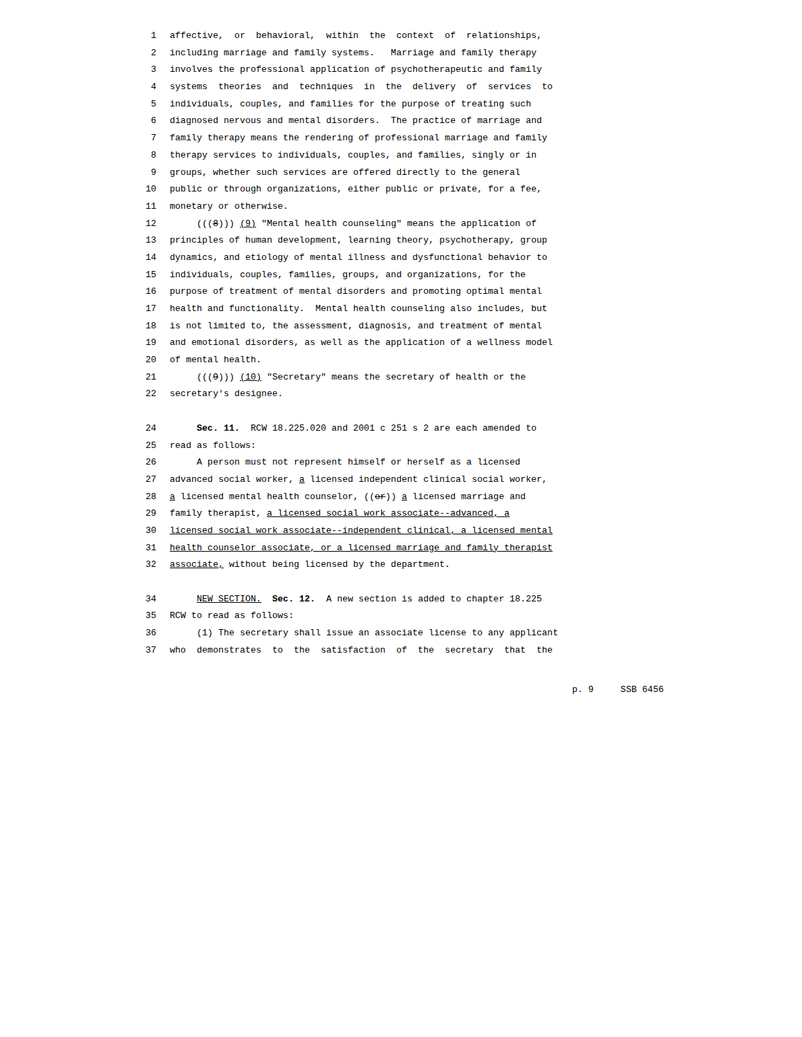affective, or behavioral, within the context of relationships,
including marriage and family systems. Marriage and family therapy
involves the professional application of psychotherapeutic and family
systems theories and techniques in the delivery of services to
individuals, couples, and families for the purpose of treating such
diagnosed nervous and mental disorders. The practice of marriage and
family therapy means the rendering of professional marriage and family
therapy services to individuals, couples, and families, singly or in
groups, whether such services are offered directly to the general
public or through organizations, either public or private, for a fee,
monetary or otherwise.
(((8))) (9) "Mental health counseling" means the application of
principles of human development, learning theory, psychotherapy, group
dynamics, and etiology of mental illness and dysfunctional behavior to
individuals, couples, families, groups, and organizations, for the
purpose of treatment of mental disorders and promoting optimal mental
health and functionality. Mental health counseling also includes, but
is not limited to, the assessment, diagnosis, and treatment of mental
and emotional disorders, as well as the application of a wellness model
of mental health.
(((9))) (10) "Secretary" means the secretary of health or the
secretary's designee.
Sec. 11. RCW 18.225.020 and 2001 c 251 s 2 are each amended to
read as follows:
A person must not represent himself or herself as a licensed
advanced social worker, a licensed independent clinical social worker,
a licensed mental health counselor, ((or)) a licensed marriage and
family therapist, a licensed social work associate--advanced, a
licensed social work associate--independent clinical, a licensed mental
health counselor associate, or a licensed marriage and family therapist
associate, without being licensed by the department.
NEW SECTION. Sec. 12. A new section is added to chapter 18.225
RCW to read as follows:
(1) The secretary shall issue an associate license to any applicant
who demonstrates to the satisfaction of the secretary that the
p. 9 SSB 6456